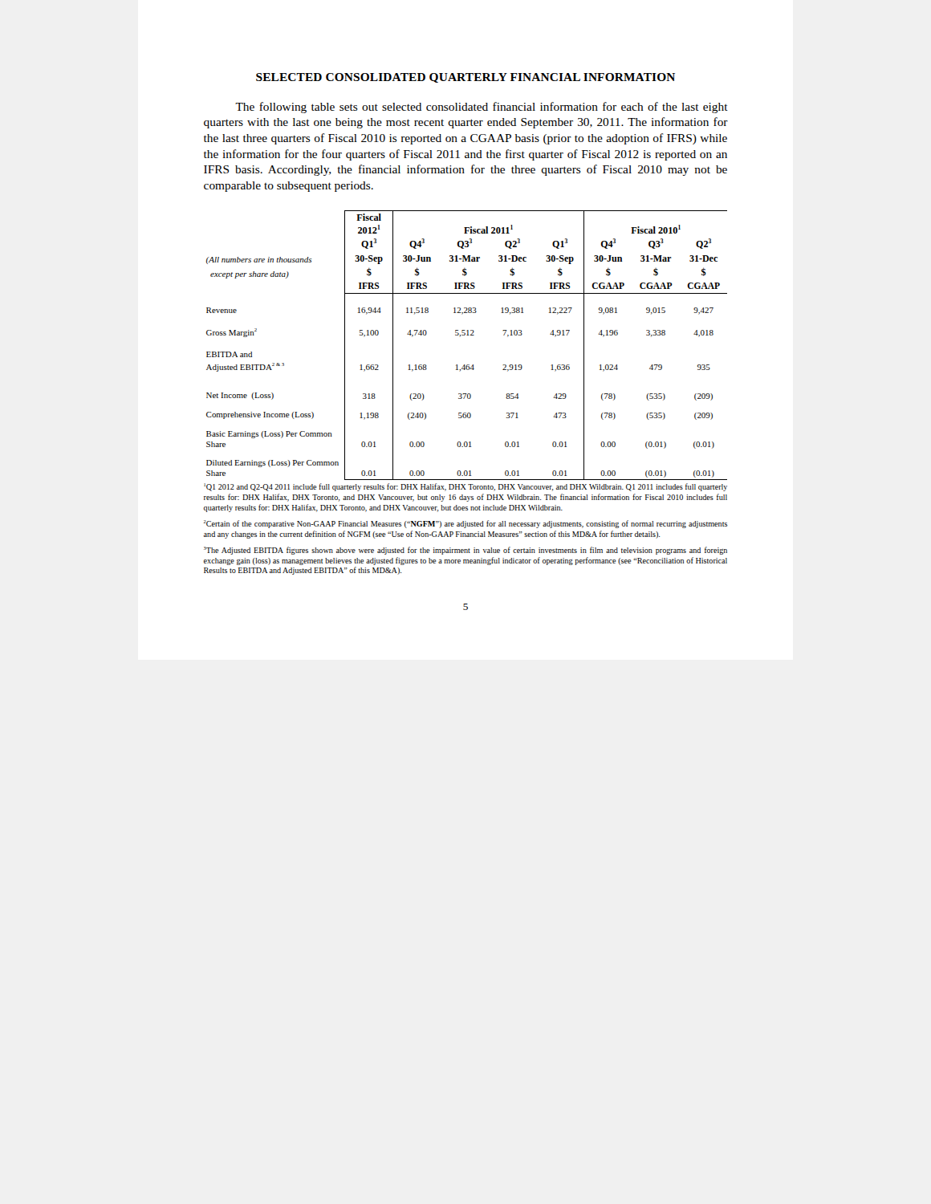SELECTED CONSOLIDATED QUARTERLY FINANCIAL INFORMATION
The following table sets out selected consolidated financial information for each of the last eight quarters with the last one being the most recent quarter ended September 30, 2011. The information for the last three quarters of Fiscal 2010 is reported on a CGAAP basis (prior to the adoption of IFRS) while the information for the four quarters of Fiscal 2011 and the first quarter of Fiscal 2012 is reported on an IFRS basis. Accordingly, the financial information for the three quarters of Fiscal 2010 may not be comparable to subsequent periods.
| | Fiscal 2012 1 | Fiscal 2011 1 | Fiscal 2010 1 |
| | Q1 3 | Q4 3 | Q3 3 | Q2 3 | Q1 3 | Q4 3 | Q3 3 | Q2 3 |
| (All numbers are in thousands | 30-Sep | 30-Jun | 31-Mar | 31-Dec | 30-Sep | 30-Jun | 31-Mar | 31-Dec |
| except per share data) | $ | $ | $ | $ | $ | $ | $ | $ |
| | IFRS | IFRS | IFRS | IFRS | IFRS | CGAAP | CGAAP | CGAAP |
| Revenue | 16,944 | 11,518 | 12,283 | 19,381 | 12,227 | 9,081 | 9,015 | 9,427 |
| Gross Margin 2 | 5,100 | 4,740 | 5,512 | 7,103 | 4,917 | 4,196 | 3,338 | 4,018 |
| EBITDA and | | | | | | | | |
| Adjusted EBITDA 2 & 3 | 1,662 | 1,168 | 1,464 | 2,919 | 1,636 | 1,024 | 479 | 935 |
| Net Income (Loss) | 318 | (20) | 370 | 854 | 429 | (78) | (535) | (209) |
| Comprehensive Income (Loss) | 1,198 | (240) | 560 | 371 | 473 | (78) | (535) | (209) |
| Basic Earnings (Loss) Per Common Share | 0.01 | 0.00 | 0.01 | 0.01 | 0.01 | 0.00 | (0.01) | (0.01) |
| Diluted Earnings (Loss) Per Common Share | 0.01 | 0.00 | 0.01 | 0.01 | 0.01 | 0.00 | (0.01) | (0.01) |
1Q1 2012 and Q2-Q4 2011 include full quarterly results for: DHX Halifax, DHX Toronto, DHX Vancouver, and DHX Wildbrain. Q1 2011 includes full quarterly results for: DHX Halifax, DHX Toronto, and DHX Vancouver, but only 16 days of DHX Wildbrain. The financial information for Fiscal 2010 includes full quarterly results for: DHX Halifax, DHX Toronto, and DHX Vancouver, but does not include DHX Wildbrain.
2Certain of the comparative Non-GAAP Financial Measures (“NGFM”) are adjusted for all necessary adjustments, consisting of normal recurring adjustments and any changes in the current definition of NGFM (see “Use of Non-GAAP Financial Measures” section of this MD&A for further details).
3The Adjusted EBITDA figures shown above were adjusted for the impairment in value of certain investments in film and television programs and foreign exchange gain (loss) as management believes the adjusted figures to be a more meaningful indicator of operating performance (see “Reconciliation of Historical Results to EBITDA and Adjusted EBITDA” of this MD&A).
5